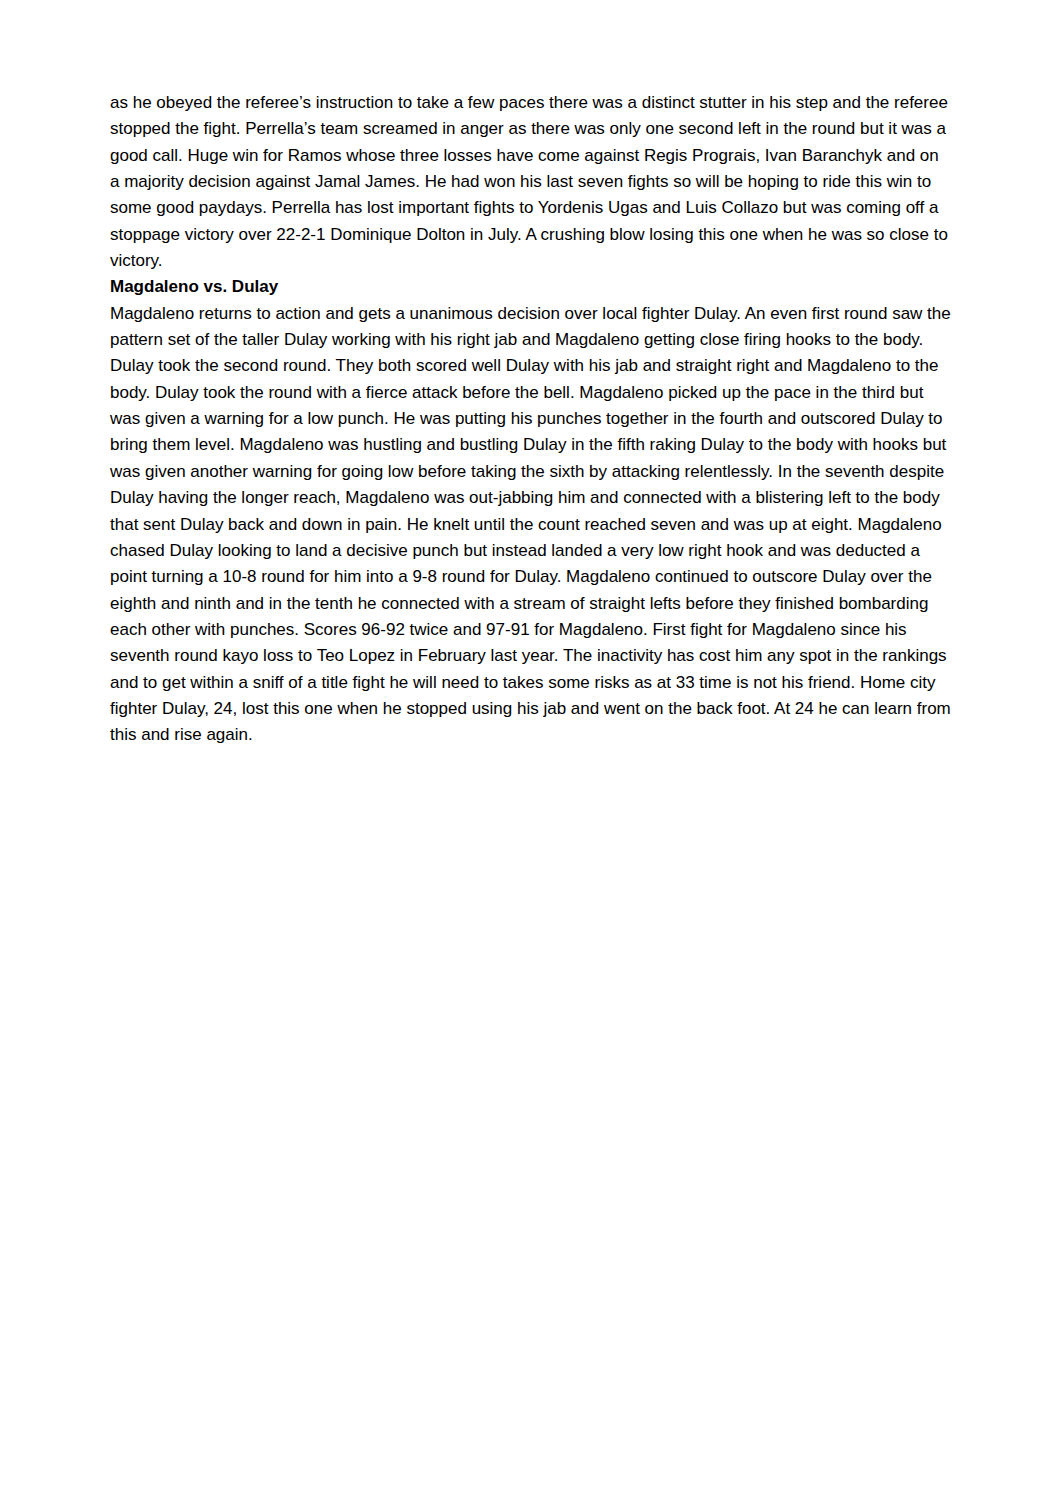as he obeyed the referee’s instruction to take a few paces there was a distinct stutter in his step and the referee stopped the fight. Perrella’s team screamed in anger as there was only one second left in the round but it was a good call. Huge win for Ramos whose three losses have come against Regis Prograis, Ivan Baranchyk and on a majority decision against Jamal James. He had won his last seven fights so will be hoping to ride this win to some good paydays. Perrella has lost important fights to Yordenis Ugas and Luis Collazo but was coming off a stoppage victory over 22-2-1 Dominique Dolton in July. A crushing blow losing this one when he was so close to victory.
Magdaleno vs. Dulay
Magdaleno returns to action and gets a unanimous decision over local fighter Dulay. An even first round saw the pattern set of the taller Dulay working with his right jab and Magdaleno getting close firing hooks to the body. Dulay took the second round. They both scored well Dulay with his jab and straight right and Magdaleno to the body. Dulay took the round with a fierce attack before the bell. Magdaleno picked up the pace in the third but was given a warning for a low punch. He was putting his punches together in the fourth and outscored Dulay to bring them level. Magdaleno was hustling and bustling Dulay in the fifth raking Dulay to the body with hooks but was given another warning for going low before taking the sixth by attacking relentlessly. In the seventh despite Dulay having the longer reach, Magdaleno was out-jabbing him and connected with a blistering left to the body that sent Dulay back and down in pain. He knelt until the count reached seven and was up at eight. Magdaleno chased Dulay looking to land a decisive punch but instead landed a very low right hook and was deducted a point turning a 10-8 round for him into a 9-8 round for Dulay. Magdaleno continued to outscore Dulay over the eighth and ninth and in the tenth he connected with a stream of straight lefts before they finished bombarding each other with punches. Scores 96-92 twice and 97-91 for Magdaleno. First fight for Magdaleno since his seventh round kayo loss to Teo Lopez in February last year. The inactivity has cost him any spot in the rankings and to get within a sniff of a title fight he will need to takes some risks as at 33 time is not his friend. Home city fighter Dulay, 24, lost this one when he stopped using his jab and went on the back foot. At 24 he can learn from this and rise again.